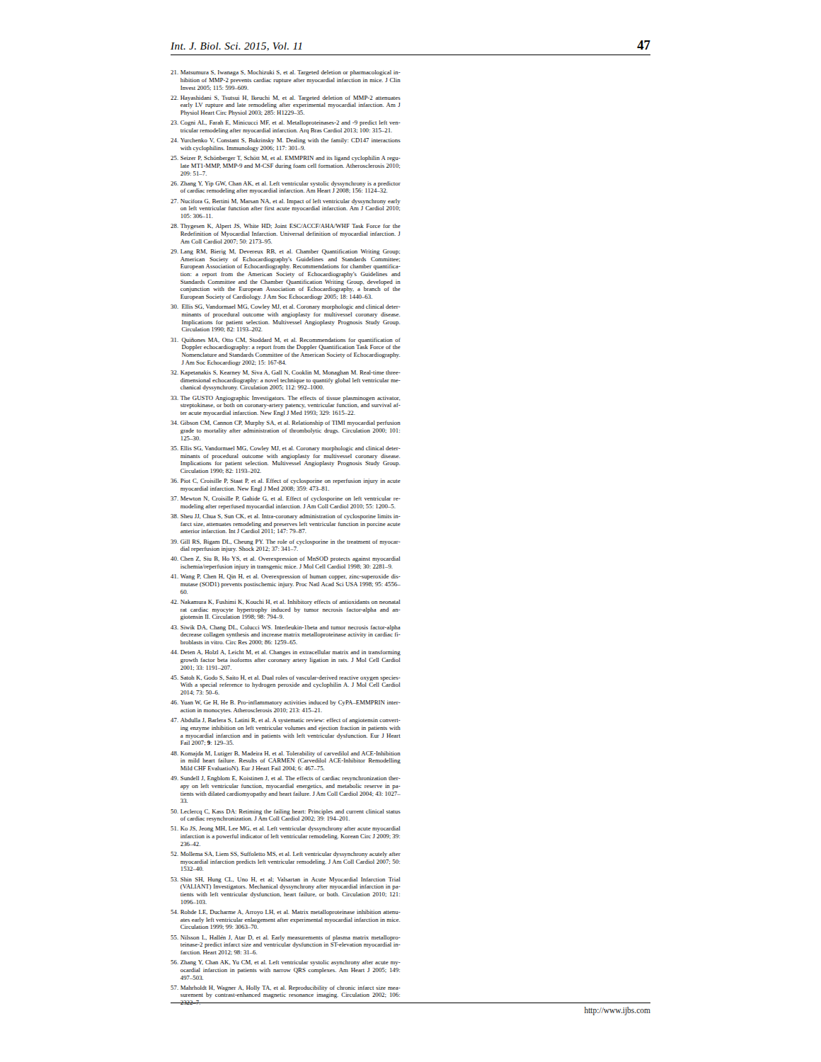Int. J. Biol. Sci. 2015, Vol. 11
47
21. Matsumura S, Iwanaga S, Mochizuki S, et al. Targeted deletion or pharmacological inhibition of MMP-2 prevents cardiac rupture after myocardial infarction in mice. J Clin Invest 2005; 115: 599–609.
22. Hayashidani S, Tsutsui H, Ikeuchi M, et al. Targeted deletion of MMP-2 attenuates early LV rupture and late remodeling after experimental myocardial infarction. Am J Physiol Heart Circ Physiol 2003; 285: H1229–35.
23. Cogni AL, Farah E, Minicucci MF, et al. Metalloproteinases-2 and -9 predict left ventricular remodeling after myocardial infarction. Arq Bras Cardiol 2013; 100: 315–21.
24. Yurchenko V, Constant S, Bukrinsky M. Dealing with the family: CD147 interactions with cyclophilins. Immunology 2006; 117: 301–9.
25. Seizer P, Schönberger T, Schött M, et al. EMMPRIN and its ligand cyclophilin A regulate MT1-MMP, MMP-9 and M-CSF during foam cell formation. Atherosclerosis 2010; 209: 51–7.
26. Zhang Y, Yip GW, Chan AK, et al. Left ventricular systolic dyssynchrony is a predictor of cardiac remodeling after myocardial infarction. Am Heart J 2008; 156: 1124–32.
27. Nucifora G, Bertini M, Marsan NA, et al. Impact of left ventricular dyssynchrony early on left ventricular function after first acute myocardial infarction. Am J Cardiol 2010; 105: 306–11.
28. Thygesen K, Alpert JS, White HD; Joint ESC/ACCF/AHA/WHF Task Force for the Redefinition of Myocardial Infarction. Universal definition of myocardial infarction. J Am Coll Cardiol 2007; 50: 2173–95.
29. Lang RM, Bierig M, Devereux RB, et al. Chamber Quantification Writing Group; American Society of Echocardiography's Guidelines and Standards Committee; European Association of Echocardiography. Recommendations for chamber quantification: a report from the American Society of Echocardiography's Guidelines and Standards Committee and the Chamber Quantification Writing Group, developed in conjunction with the European Association of Echocardiography, a branch of the European Society of Cardiology. J Am Soc Echocardiogr 2005; 18: 1440–63.
30. Ellis SG, Vandormael MG, Cowley MJ, et al. Coronary morphologic and clinical determinants of procedural outcome with angioplasty for multivessel coronary disease. Implications for patient selection. Multivessel Angioplasty Prognosis Study Group. Circulation 1990; 82: 1193–202.
31. Quiñones MA, Otto CM, Stoddard M, et al. Recommendations for quantification of Doppler echocardiography: a report from the Doppler Quantification Task Force of the Nomenclature and Standards Committee of the American Society of Echocardiography. J Am Soc Echocardiogr 2002; 15: 167-84.
32. Kapetanakis S, Kearney M, Siva A, Gall N, Cooklin M, Monaghan M. Real-time three-dimensional echocardiography: a novel technique to quantify global left ventricular mechanical dyssynchrony. Circulation 2005; 112: 992–1000.
33. The GUSTO Angiographic Investigators. The effects of tissue plasminogen activator, streptokinase, or both on coronary-artery patency, ventricular function, and survival after acute myocardial infarction. New Engl J Med 1993; 329: 1615–22.
34. Gibson CM, Cannon CP, Murphy SA, et al. Relationship of TIMI myocardial perfusion grade to mortality after administration of thrombolytic drugs. Circulation 2000; 101: 125–30.
35. Ellis SG, Vandormael MG, Cowley MJ, et al. Coronary morphologic and clinical determinants of procedural outcome with angioplasty for multivessel coronary disease. Implications for patient selection. Multivessel Angioplasty Prognosis Study Group. Circulation 1990; 82: 1193–202.
36. Piot C, Croisille P, Staat P, et al. Effect of cyclosporine on reperfusion injury in acute myocardial infarction. New Engl J Med 2008; 359: 473–81.
37. Mewton N, Croisille P, Gahide G, et al. Effect of cyclosporine on left ventricular remodeling after reperfused myocardial infarction. J Am Coll Cardiol 2010; 55: 1200–5.
38. Sheu JJ, Chua S, Sun CK, et al. Intra-coronary administration of cyclosporine limits infarct size, attenuates remodeling and preserves left ventricular function in porcine acute anterior infarction. Int J Cardiol 2011; 147: 79–87.
39. Gill RS, Bigam DL, Cheung PY. The role of cyclosporine in the treatment of myocardial reperfusion injury. Shock 2012; 37: 341–7.
40. Chen Z, Siu B, Ho YS, et al. Overexpression of MnSOD protects against myocardial ischemia/reperfusion injury in transgenic mice. J Mol Cell Cardiol 1998; 30: 2281–9.
41. Wang P, Chen H, Qin H, et al. Overexpression of human copper, zinc-superoxide dismutase (SOD1) prevents postischemic injury. Proc Natl Acad Sci USA 1998; 95: 4556–60.
42. Nakamura K, Fushimi K, Kouchi H, et al. Inhibitory effects of antioxidants on neonatal rat cardiac myocyte hypertrophy induced by tumor necrosis factor-alpha and angiotensin II. Circulation 1998; 98: 794–9.
43. Siwik DA, Chang DL, Colucci WS. Interleukin-1beta and tumor necrosis factor-alpha decrease collagen synthesis and increase matrix metalloproteinase activity in cardiac fibroblasts in vitro. Circ Res 2000; 86: 1259–65.
44. Deten A, Holzl A, Leicht M, et al. Changes in extracellular matrix and in transforming growth factor beta isoforms after coronary artery ligation in rats. J Mol Cell Cardiol 2001; 33: 1191–207.
45. Satoh K, Godo S, Saito H, et al. Dual roles of vascular-derived reactive oxygen species-With a special reference to hydrogen peroxide and cyclophilin A. J Mol Cell Cardiol 2014; 73: 50–6.
46. Yuan W, Ge H, He B. Pro-inflammatory activities induced by CyPA–EMMPRIN interaction in monocytes. Atherosclerosis 2010; 213: 415–21.
47. Abdulla J, Barlera S, Latini R, et al. A systematic review: effect of angiotensin converting enzyme inhibition on left ventricular volumes and ejection fraction in patients with a myocardial infarction and in patients with left ventricular dysfunction. Eur J Heart Fail 2007; 9: 129–35.
48. Komajda M, Lutiger B, Madeira H, et al. Tolerability of carvedilol and ACE-Inhibition in mild heart failure. Results of CARMEN (Carvedilol ACE-Inhibitor Remodelling Mild CHF EvaluatioN). Eur J Heart Fail 2004; 6: 467–75.
49. Sundell J, Engblom E, Koistinen J, et al. The effects of cardiac resynchronization therapy on left ventricular function, myocardial energetics, and metabolic reserve in patients with dilated cardiomyopathy and heart failure. J Am Coll Cardiol 2004; 43: 1027–33.
50. Leclercq C, Kass DA: Retiming the failing heart: Principles and current clinical status of cardiac resynchronization. J Am Coll Cardiol 2002; 39: 194–201.
51. Ko JS, Jeong MH, Lee MG, et al. Left ventricular dyssynchrony after acute myocardial infarction is a powerful indicator of left ventricular remodeling. Korean Circ J 2009; 39: 236–42.
52. Mollema SA, Liem SS, Suffoletto MS, et al. Left ventricular dyssynchrony acutely after myocardial infarction predicts left ventricular remodeling. J Am Coll Cardiol 2007; 50: 1532–40.
53. Shin SH, Hung CL, Uno H, et al; Valsartan in Acute Myocardial Infarction Trial (VALIANT) Investigators. Mechanical dyssynchrony after myocardial infarction in patients with left ventricular dysfunction, heart failure, or both. Circulation 2010; 121: 1096–103.
54. Rohde LE, Ducharme A, Arroyo LH, et al. Matrix metalloproteinase inhibition attenuates early left ventricular enlargement after experimental myocardial infarction in mice. Circulation 1999; 99: 3063–70.
55. Nilsson L, Hallén J, Atar D, et al. Early measurements of plasma matrix metalloproteinase-2 predict infarct size and ventricular dysfunction in ST-elevation myocardial infarction. Heart 2012; 98: 31–6.
56. Zhang Y, Chan AK, Yu CM, et al. Left ventricular systolic asynchrony after acute myocardial infarction in patients with narrow QRS complexes. Am Heart J 2005; 149: 497–503.
57. Mahrholdt H, Wagner A, Holly TA, et al. Reproducibility of chronic infarct size measurement by contrast-enhanced magnetic resonance imaging. Circulation 2002; 106: 2322–7.
http://www.ijbs.com